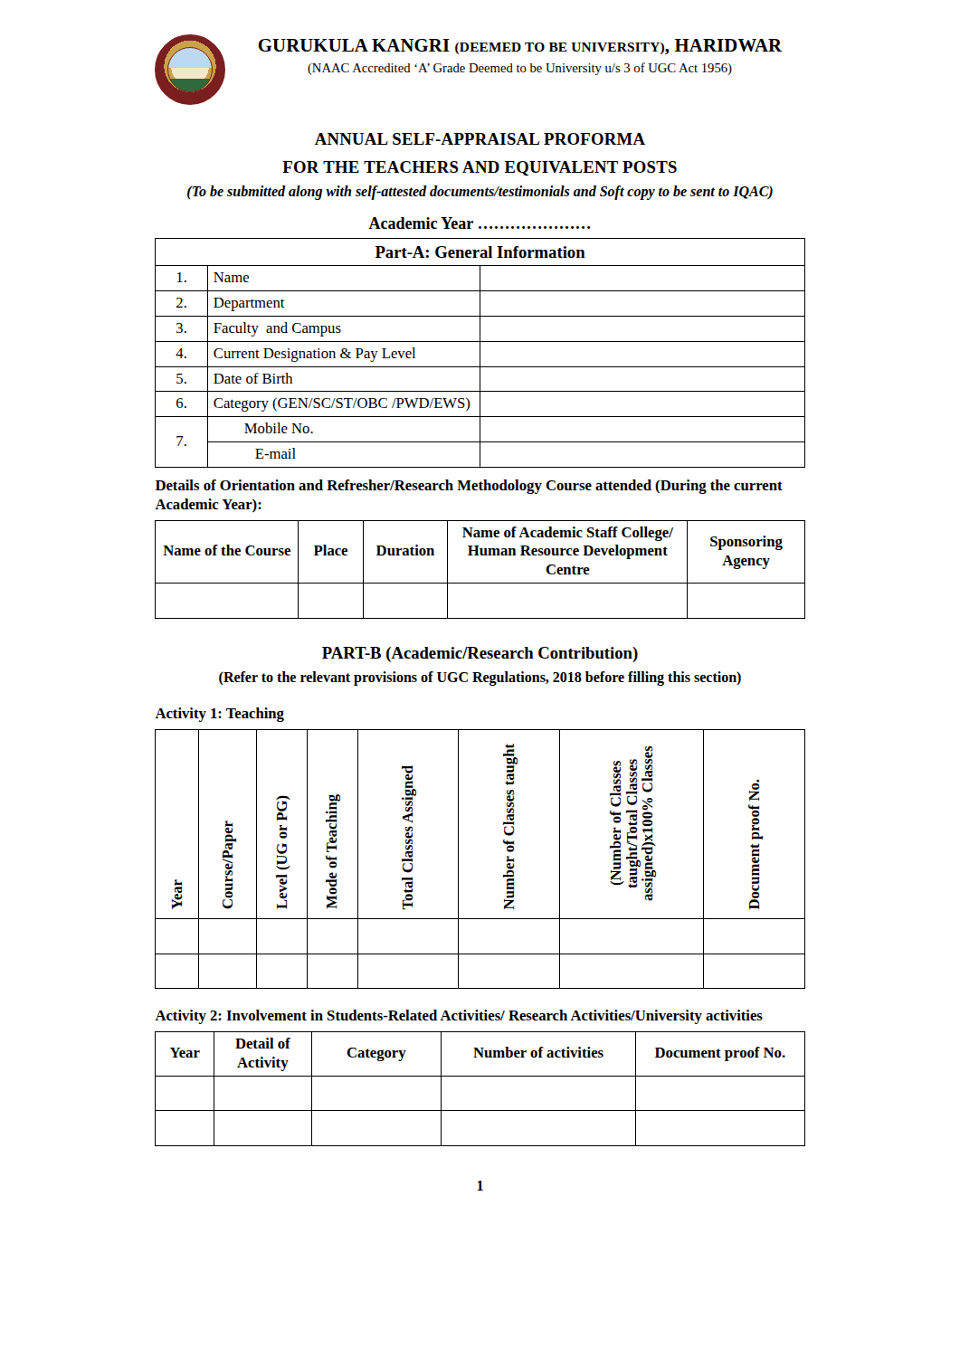GURUKULA KANGRI (DEEMED TO BE UNIVERSITY), HARIDWAR
(NAAC Accredited ‘A’ Grade Deemed to be University u/s 3 of UGC Act 1956)
ANNUAL SELF-APPRAISAL PROFORMA
FOR THE TEACHERS AND EQUIVALENT POSTS
(To be submitted along with self-attested documents/testimonials and Soft copy to be sent to IQAC)
Academic Year …………………
Part-A: General Information
| 1. | Name | |
| 2. | Department | |
| 3. | Faculty and Campus | |
| 4. | Current Designation & Pay Level | |
| 5. | Date of Birth | |
| 6. | Category (GEN/SC/ST/OBC /PWD/EWS) | |
| 7. | Mobile No. | |
| E-mail | |
Details of Orientation and Refresher/Research Methodology Course attended (During the current Academic Year):
| Name of the Course | Place | Duration | Name of Academic Staff College/ Human Resource Development Centre | Sponsoring Agency |
| --- | --- | --- | --- | --- |
PART-B (Academic/Research Contribution)
(Refer to the relevant provisions of UGC Regulations, 2018 before filling this section)
Activity 1: Teaching
| Year | Course/Paper | Level (UG or PG) | Mode of Teaching | Total Classes Assigned | Number of Classes taught | (Number of Classes taught/Total Classes assigned)x100% Classes | Document proof No. |
| --- | --- | --- | --- | --- | --- | --- | --- |
Activity 2: Involvement in Students-Related Activities/ Research Activities/University activities
| Year | Detail of Activity | Category | Number of activities | Document proof No. |
| --- | --- | --- | --- | --- |
1